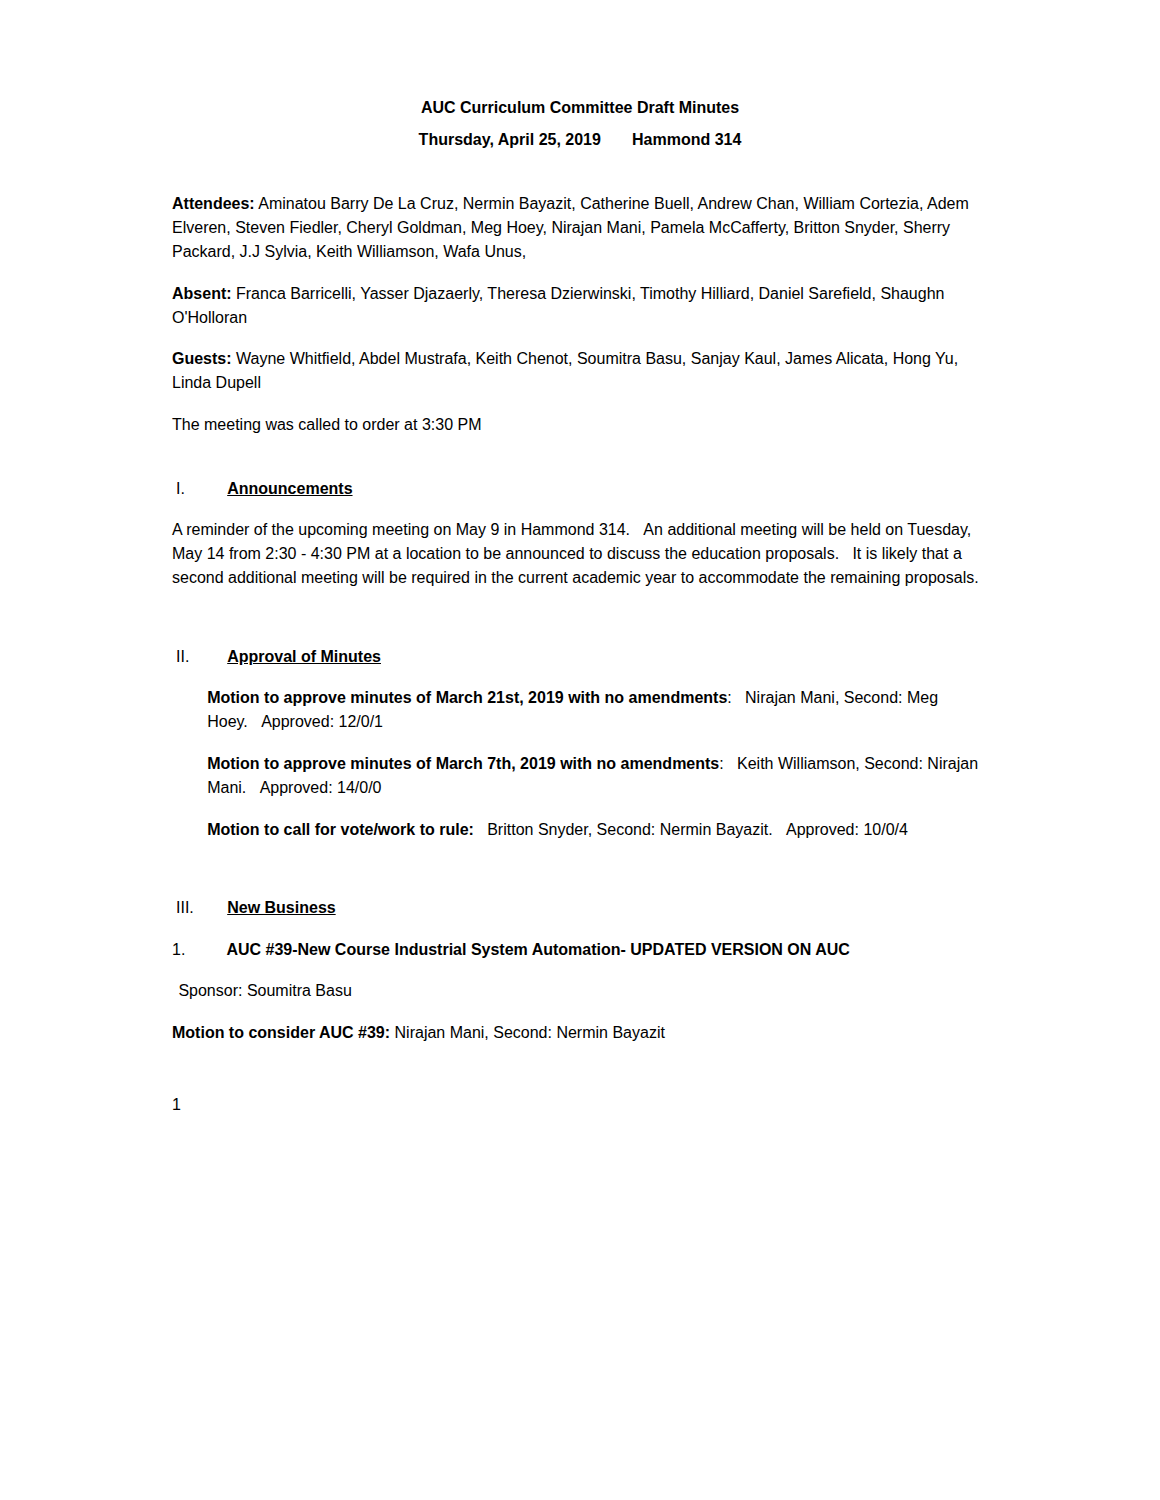AUC Curriculum Committee Draft Minutes
Thursday, April 25, 2019 Hammond 314
Attendees: Aminatou Barry De La Cruz, Nermin Bayazit, Catherine Buell, Andrew Chan, William Cortezia, Adem Elveren, Steven Fiedler, Cheryl Goldman, Meg Hoey, Nirajan Mani, Pamela McCafferty, Britton Snyder, Sherry Packard, J.J Sylvia, Keith Williamson, Wafa Unus,
Absent: Franca Barricelli, Yasser Djazaerly, Theresa Dzierwinski, Timothy Hilliard, Daniel Sarefield, Shaughn O'Holloran
Guests: Wayne Whitfield, Abdel Mustrafa, Keith Chenot, Soumitra Basu, Sanjay Kaul, James Alicata, Hong Yu, Linda Dupell
The meeting was called to order at 3:30 PM
Announcements
A reminder of the upcoming meeting on May 9 in Hammond 314. An additional meeting will be held on Tuesday, May 14 from 2:30 - 4:30 PM at a location to be announced to discuss the education proposals. It is likely that a second additional meeting will be required in the current academic year to accommodate the remaining proposals.
Approval of Minutes
Motion to approve minutes of March 21st, 2019 with no amendments: Nirajan Mani, Second: Meg Hoey. Approved: 12/0/1
Motion to approve minutes of March 7th, 2019 with no amendments: Keith Williamson, Second: Nirajan Mani. Approved: 14/0/0
Motion to call for vote/work to rule: Britton Snyder, Second: Nermin Bayazit. Approved: 10/0/4
New Business
1. AUC #39-New Course Industrial System Automation- UPDATED VERSION ON AUC
Sponsor: Soumitra Basu
Motion to consider AUC #39: Nirajan Mani, Second: Nermin Bayazit
1